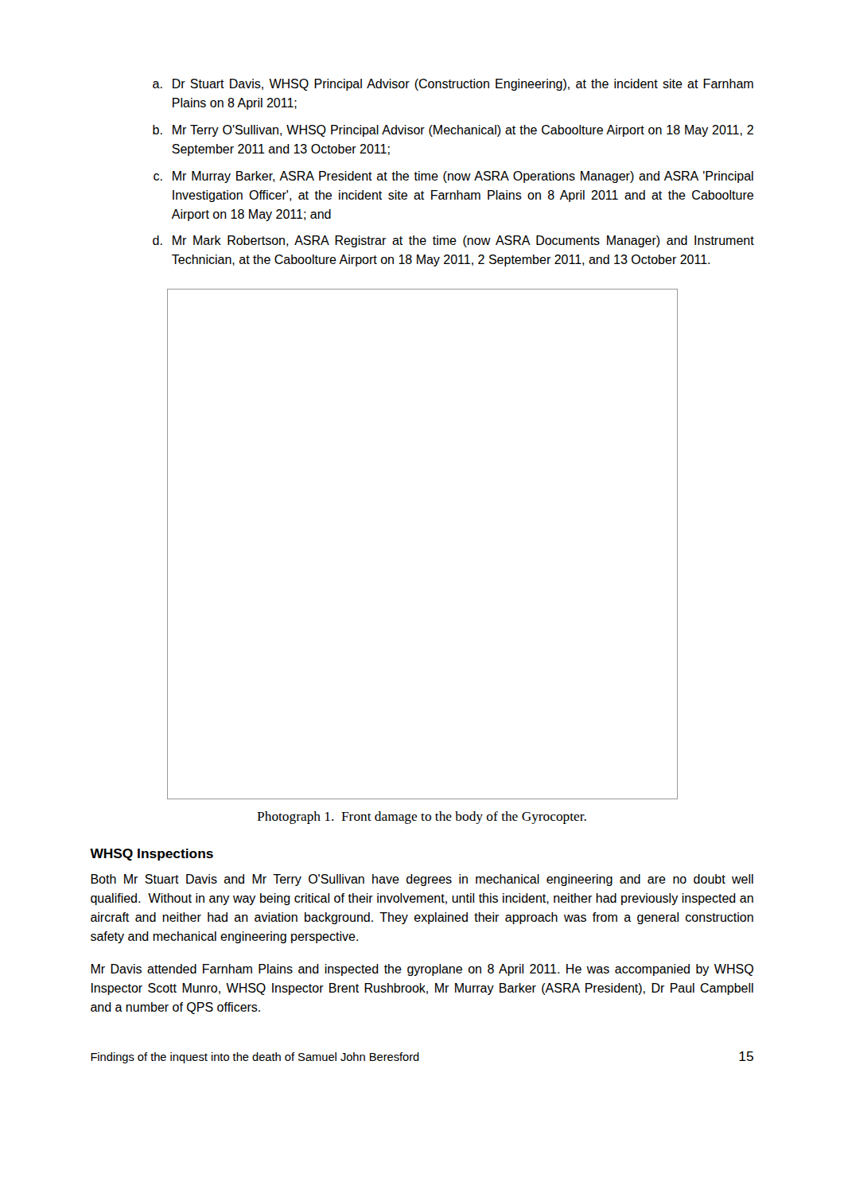Dr Stuart Davis, WHSQ Principal Advisor (Construction Engineering), at the incident site at Farnham Plains on 8 April 2011;
Mr Terry O'Sullivan, WHSQ Principal Advisor (Mechanical) at the Caboolture Airport on 18 May 2011, 2 September 2011 and 13 October 2011;
Mr Murray Barker, ASRA President at the time (now ASRA Operations Manager) and ASRA 'Principal Investigation Officer', at the incident site at Farnham Plains on 8 April 2011 and at the Caboolture Airport on 18 May 2011; and
Mr Mark Robertson, ASRA Registrar at the time (now ASRA Documents Manager) and Instrument Technician, at the Caboolture Airport on 18 May 2011, 2 September 2011, and 13 October 2011.
Photograph 1. Front damage to the body of the Gyrocopter.
WHSQ Inspections
Both Mr Stuart Davis and Mr Terry O'Sullivan have degrees in mechanical engineering and are no doubt well qualified. Without in any way being critical of their involvement, until this incident, neither had previously inspected an aircraft and neither had an aviation background. They explained their approach was from a general construction safety and mechanical engineering perspective.
Mr Davis attended Farnham Plains and inspected the gyroplane on 8 April 2011. He was accompanied by WHSQ Inspector Scott Munro, WHSQ Inspector Brent Rushbrook, Mr Murray Barker (ASRA President), Dr Paul Campbell and a number of QPS officers.
Findings of the inquest into the death of Samuel John Beresford 15